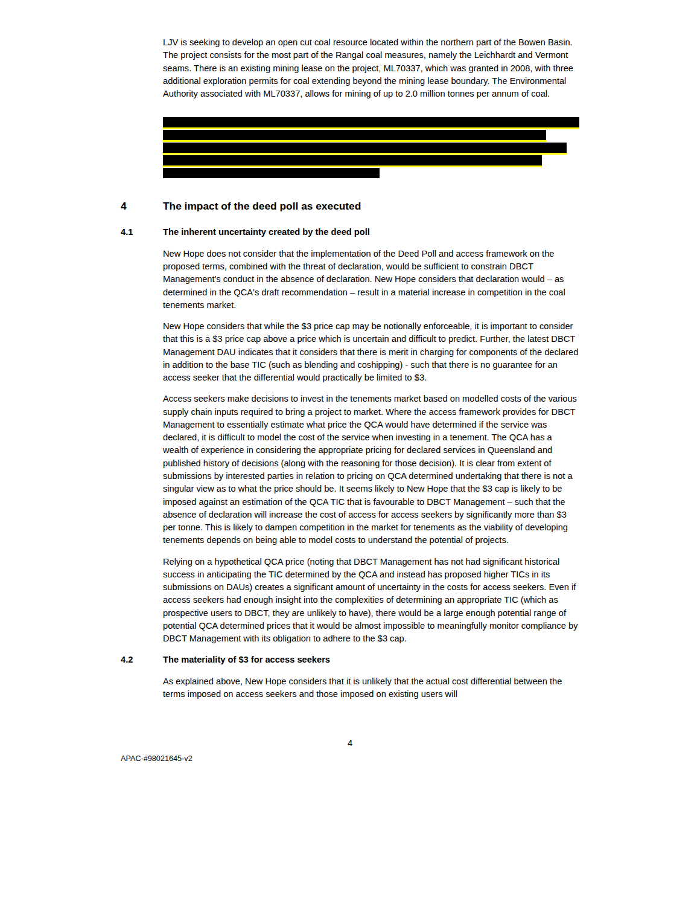LJV is seeking to develop an open cut coal resource located within the northern part of the Bowen Basin. The project consists for the most part of the Rangal coal measures, namely the Leichhardt and Vermont seams. There is an existing mining lease on the project, ML70337, which was granted in 2008, with three additional exploration permits for coal extending beyond the mining lease boundary. The Environmental Authority associated with ML70337, allows for mining of up to 2.0 million tonnes per annum of coal.
4
The impact of the deed poll as executed
4.1
The inherent uncertainty created by the deed poll
New Hope does not consider that the implementation of the Deed Poll and access framework on the proposed terms, combined with the threat of declaration, would be sufficient to constrain DBCT Management's conduct in the absence of declaration. New Hope considers that declaration would – as determined in the QCA's draft recommendation – result in a material increase in competition in the coal tenements market.
New Hope considers that while the $3 price cap may be notionally enforceable, it is important to consider that this is a $3 price cap above a price which is uncertain and difficult to predict. Further, the latest DBCT Management DAU indicates that it considers that there is merit in charging for components of the declared in addition to the base TIC (such as blending and coshipping) - such that there is no guarantee for an access seeker that the differential would practically be limited to $3.
Access seekers make decisions to invest in the tenements market based on modelled costs of the various supply chain inputs required to bring a project to market. Where the access framework provides for DBCT Management to essentially estimate what price the QCA would have determined if the service was declared, it is difficult to model the cost of the service when investing in a tenement. The QCA has a wealth of experience in considering the appropriate pricing for declared services in Queensland and published history of decisions (along with the reasoning for those decision). It is clear from extent of submissions by interested parties in relation to pricing on QCA determined undertaking that there is not a singular view as to what the price should be. It seems likely to New Hope that the $3 cap is likely to be imposed against an estimation of the QCA TIC that is favourable to DBCT Management – such that the absence of declaration will increase the cost of access for access seekers by significantly more than $3 per tonne. This is likely to dampen competition in the market for tenements as the viability of developing tenements depends on being able to model costs to understand the potential of projects.
Relying on a hypothetical QCA price (noting that DBCT Management has not had significant historical success in anticipating the TIC determined by the QCA and instead has proposed higher TICs in its submissions on DAUs) creates a significant amount of uncertainty in the costs for access seekers. Even if access seekers had enough insight into the complexities of determining an appropriate TIC (which as prospective users to DBCT, they are unlikely to have), there would be a large enough potential range of potential QCA determined prices that it would be almost impossible to meaningfully monitor compliance by DBCT Management with its obligation to adhere to the $3 cap.
4.2
The materiality of $3 for access seekers
As explained above, New Hope considers that it is unlikely that the actual cost differential between the terms imposed on access seekers and those imposed on existing users will
4
APAC-#98021645-v2